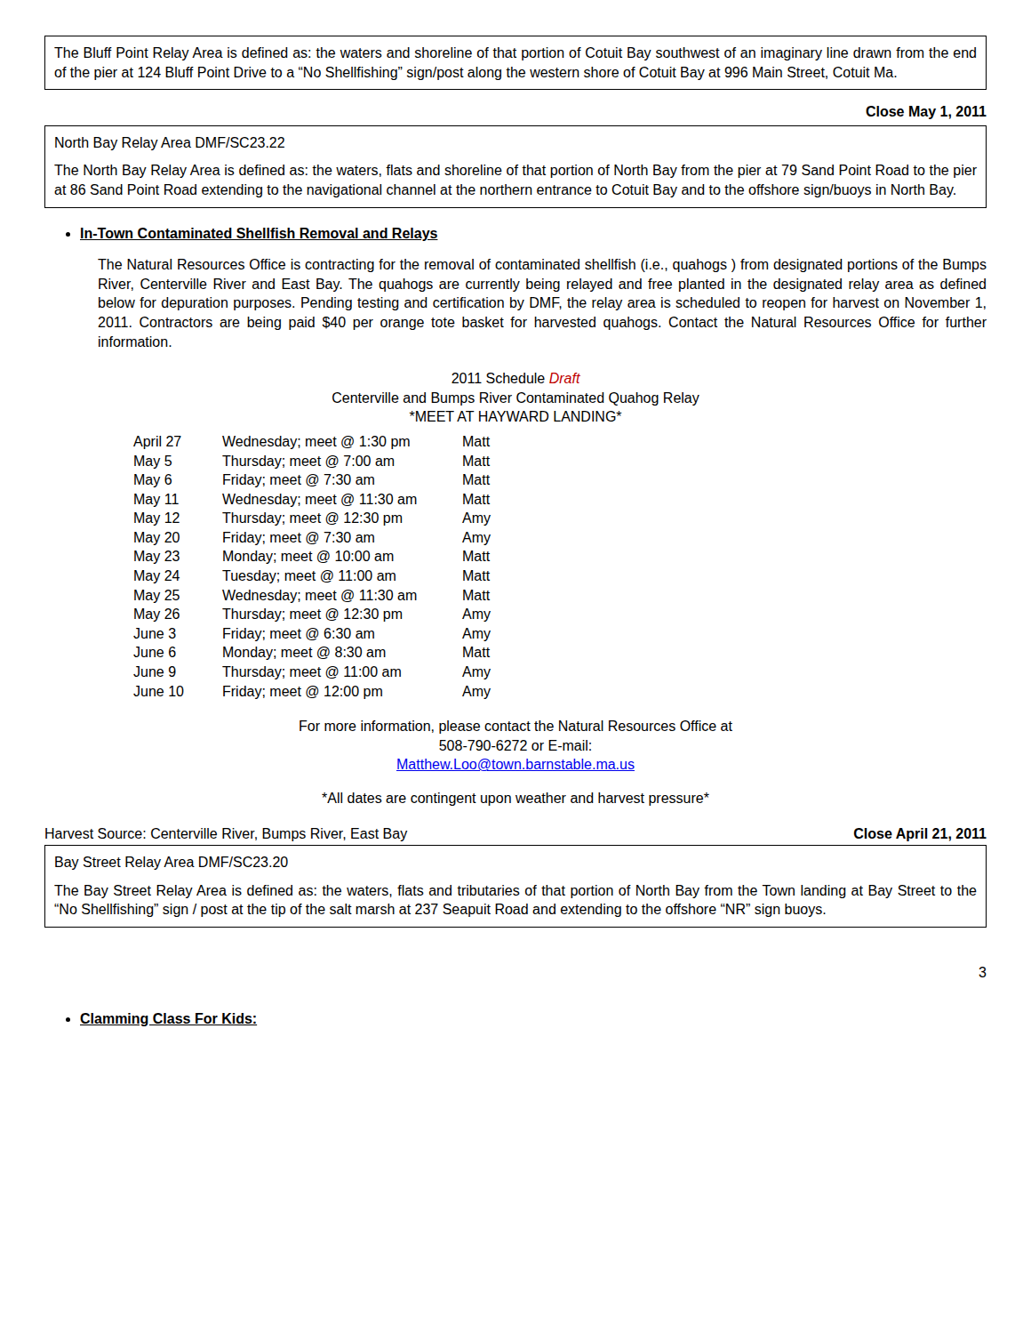The Bluff Point Relay Area is defined as: the waters and shoreline of that portion of Cotuit Bay southwest of an imaginary line drawn from the end of the pier at 124 Bluff Point Drive to a “No Shellfishing” sign/post along the western shore of Cotuit Bay at 996 Main Street, Cotuit Ma.
Close May 1, 2011
North Bay Relay Area DMF/SC23.22
The North Bay Relay Area is defined as: the waters, flats and shoreline of that portion of North Bay from the pier at 79 Sand Point Road to the pier at 86 Sand Point Road extending to the navigational channel at the northern entrance to Cotuit Bay and to the offshore sign/buoys in North Bay.
In-Town Contaminated Shellfish Removal and Relays
The Natural Resources Office is contracting for the removal of contaminated shellfish (i.e., quahogs ) from designated portions of the Bumps River, Centerville River and East Bay. The quahogs are currently being relayed and free planted in the designated relay area as defined below for depuration purposes. Pending testing and certification by DMF, the relay area is scheduled to reopen for harvest on November 1, 2011. Contractors are being paid $40 per orange tote basket for harvested quahogs. Contact the Natural Resources Office for further information.
2011 Schedule Draft
Centerville and Bumps River Contaminated Quahog Relay
*MEET AT HAYWARD LANDING*
| April 27 | Wednesday; meet @ 1:30 pm | Matt |
| May 5 | Thursday; meet @ 7:00 am | Matt |
| May 6 | Friday; meet @ 7:30 am | Matt |
| May 11 | Wednesday; meet @ 11:30 am | Matt |
| May 12 | Thursday; meet @ 12:30 pm | Amy |
| May 20 | Friday; meet @ 7:30 am | Amy |
| May 23 | Monday; meet @ 10:00 am | Matt |
| May 24 | Tuesday; meet @ 11:00 am | Matt |
| May 25 | Wednesday; meet @ 11:30 am | Matt |
| May 26 | Thursday; meet @ 12:30 pm | Amy |
| June 3 | Friday; meet @ 6:30 am | Amy |
| June 6 | Monday; meet @ 8:30 am | Matt |
| June 9 | Thursday; meet @ 11:00 am | Amy |
| June 10 | Friday; meet @ 12:00 pm | Amy |
For more information, please contact the Natural Resources Office at
508-790-6272 or E-mail:
Matthew.Loo@town.barnstable.ma.us
*All dates are contingent upon weather and harvest pressure*
Harvest Source: Centerville River, Bumps River, East Bay Close April 21, 2011
Bay Street Relay Area DMF/SC23.20
The Bay Street Relay Area is defined as: the waters, flats and tributaries of that portion of North Bay from the Town landing at Bay Street to the “No Shellfishing” sign / post at the tip of the salt marsh at 237 Seapuit Road and extending to the offshore “NR” sign buoys.
3
Clamming Class For Kids: